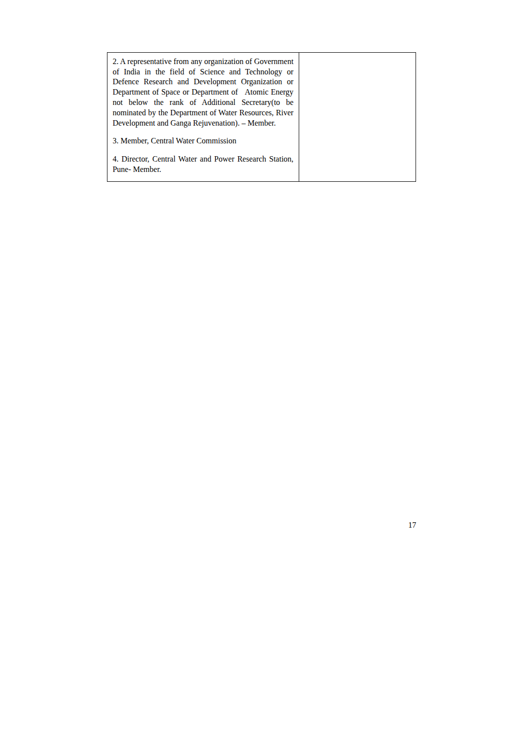| 2. A representative from any organization of Government of India in the field of Science and Technology or Defence Research and Development Organization or Department of Space or Department of Atomic Energy not below the rank of Additional Secretary(to be nominated by the Department of Water Resources, River Development and Ganga Rejuvenation). – Member. 3. Member, Central Water Commission 4. Director, Central Water and Power Research Station, Pune- Member. | |
17